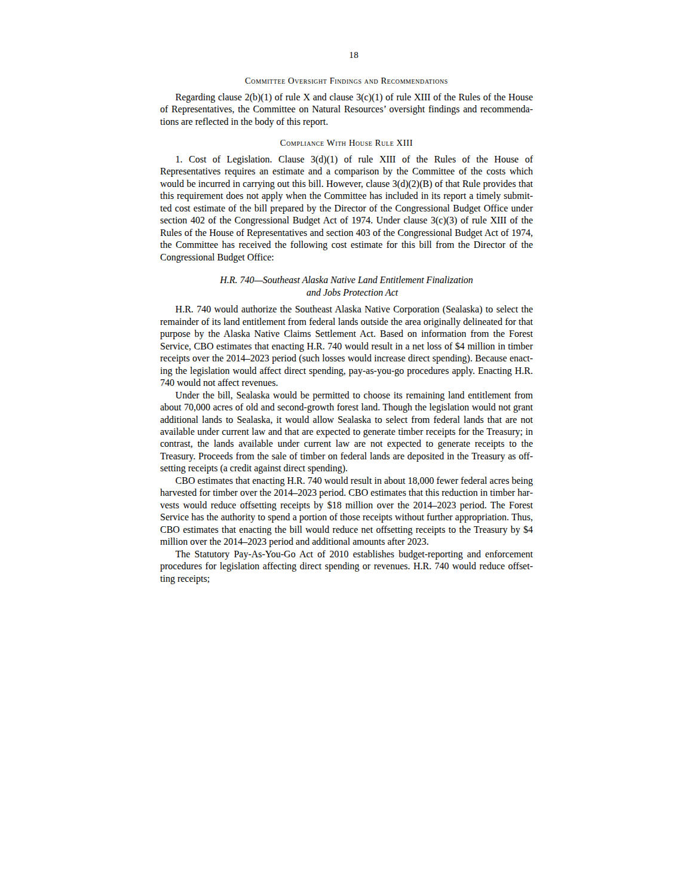18
Committee Oversight Findings and Recommendations
Regarding clause 2(b)(1) of rule X and clause 3(c)(1) of rule XIII of the Rules of the House of Representatives, the Committee on Natural Resources’ oversight findings and recommendations are reflected in the body of this report.
Compliance With House Rule XIII
1. Cost of Legislation. Clause 3(d)(1) of rule XIII of the Rules of the House of Representatives requires an estimate and a comparison by the Committee of the costs which would be incurred in carrying out this bill. However, clause 3(d)(2)(B) of that Rule provides that this requirement does not apply when the Committee has included in its report a timely submitted cost estimate of the bill prepared by the Director of the Congressional Budget Office under section 402 of the Congressional Budget Act of 1974. Under clause 3(c)(3) of rule XIII of the Rules of the House of Representatives and section 403 of the Congressional Budget Act of 1974, the Committee has received the following cost estimate for this bill from the Director of the Congressional Budget Office:
H.R. 740—Southeast Alaska Native Land Entitlement Finalizationand Jobs Protection Act
H.R. 740 would authorize the Southeast Alaska Native Corporation (Sealaska) to select the remainder of its land entitlement from federal lands outside the area originally delineated for that purpose by the Alaska Native Claims Settlement Act. Based on information from the Forest Service, CBO estimates that enacting H.R. 740 would result in a net loss of $4 million in timber receipts over the 2014–2023 period (such losses would increase direct spending). Because enacting the legislation would affect direct spending, pay-as-you-go procedures apply. Enacting H.R. 740 would not affect revenues.
Under the bill, Sealaska would be permitted to choose its remaining land entitlement from about 70,000 acres of old and second-growth forest land. Though the legislation would not grant additional lands to Sealaska, it would allow Sealaska to select from federal lands that are not available under current law and that are expected to generate timber receipts for the Treasury; in contrast, the lands available under current law are not expected to generate receipts to the Treasury. Proceeds from the sale of timber on federal lands are deposited in the Treasury as offsetting receipts (a credit against direct spending).
CBO estimates that enacting H.R. 740 would result in about 18,000 fewer federal acres being harvested for timber over the 2014–2023 period. CBO estimates that this reduction in timber harvests would reduce offsetting receipts by $18 million over the 2014–2023 period. The Forest Service has the authority to spend a portion of those receipts without further appropriation. Thus, CBO estimates that enacting the bill would reduce net offsetting receipts to the Treasury by $4 million over the 2014–2023 period and additional amounts after 2023.
The Statutory Pay-As-You-Go Act of 2010 establishes budget-reporting and enforcement procedures for legislation affecting direct spending or revenues. H.R. 740 would reduce offsetting receipts;